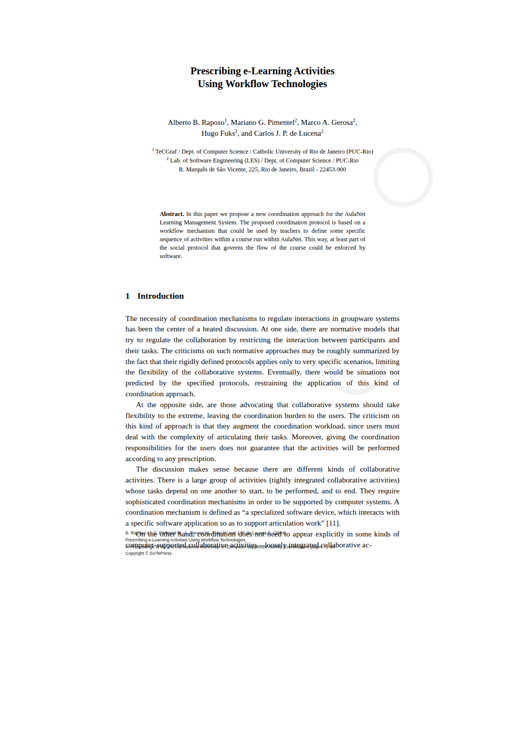Press
Prescribing e-Learning Activities
Using Workflow Technologies
Alberto B. Raposo1, Mariano G. Pimentel2, Marco A. Gerosa2,
Hugo Fuks2, and Carlos J. P. de Lucena2
1 TeCGraf / Dept. of Computer Science / Catholic University of Rio de Janeiro (PUC-Rio)
2 Lab. of Software Engineering (LES) / Dept. of Computer Science / PUC-Rio
R. Marquês de São Vicente, 225, Rio de Janeiro, Brazil - 22453-900
Abstract. In this paper we propose a new coordination approach for the AulaNet Learning Management System. The proposed coordination protocol is based on a workflow mechanism that could be used by teachers to define some specific sequence of activities within a course run within AulaNet. This way, at least part of the social protocol that governs the flow of the course could be enforced by software.
1 Introduction
The necessity of coordination mechanisms to regulate interactions in groupware systems has been the center of a heated discussion. At one side, there are normative models that try to regulate the collaboration by restricting the interaction between participants and their tasks. The criticisms on such normative approaches may be roughly summarized by the fact that their rigidly defined protocols applies only to very specific scenarios, limiting the flexibility of the collaborative systems. Eventually, there would be situations not predicted by the specified protocols, restraining the application of this kind of coordination approach.
At the opposite side, are those advocating that collaborative systems should take flexibility to the extreme, leaving the coordination burden to the users. The criticism on this kind of approach is that they augment the coordination workload, since users must deal with the complexity of articulating their tasks. Moreover, giving the coordination responsibilities for the users does not guarantee that the activities will be performed according to any prescription.
The discussion makes sense because there are different kinds of collaborative activities. There is a large group of activities (tightly integrated collaborative activities) whose tasks depend on one another to start, to be performed, and to end. They require sophisticated coordination mechanisms in order to be supported by computer systems. A coordination mechanism is defined as “a specialized software device, which interacts with a specific software application so as to support articulation work” [11].
On the other hand, coordination does not need to appear explicitly in some kinds of computer-supported collaborative activities—loosely integrated collaborative ac-
B. Raposo A., G. Pimentel M., A. Gerosa M., Fuks H. and J. P. de Lucena C. (2004).
Prescribing e-Learning Activities Using Workflow Technologies.
In Proceedings of the 1st International Workshop on Computer Supported Activity Coordination, pages 71-80
Copyright © SciTePress